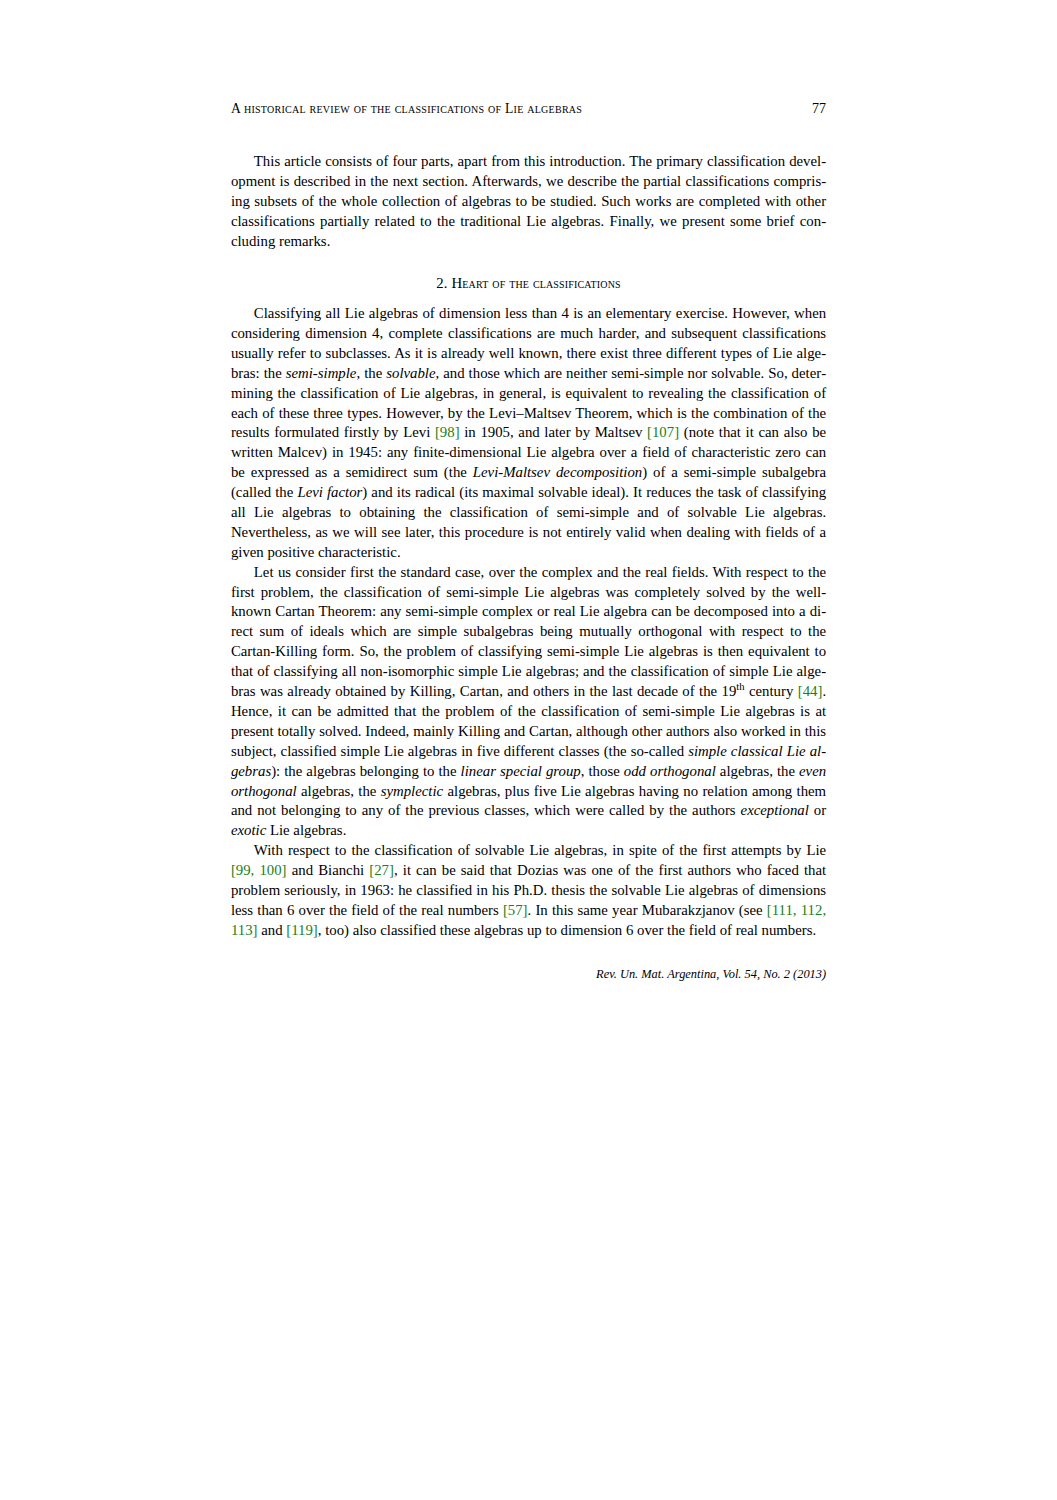A historical review of the classifications of Lie algebras77
This article consists of four parts, apart from this introduction. The primary classification development is described in the next section. Afterwards, we describe the partial classifications comprising subsets of the whole collection of algebras to be studied. Such works are completed with other classifications partially related to the traditional Lie algebras. Finally, we present some brief concluding remarks.
2. Heart of the classifications
Classifying all Lie algebras of dimension less than 4 is an elementary exercise. However, when considering dimension 4, complete classifications are much harder, and subsequent classifications usually refer to subclasses. As it is already well known, there exist three different types of Lie algebras: the semi-simple, the solvable, and those which are neither semi-simple nor solvable. So, determining the classification of Lie algebras, in general, is equivalent to revealing the classification of each of these three types. However, by the Levi–Maltsev Theorem, which is the combination of the results formulated firstly by Levi [98] in 1905, and later by Maltsev [107] (note that it can also be written Malcev) in 1945: any finite-dimensional Lie algebra over a field of characteristic zero can be expressed as a semidirect sum (the Levi-Maltsev decomposition) of a semi-simple subalgebra (called the Levi factor) and its radical (its maximal solvable ideal). It reduces the task of classifying all Lie algebras to obtaining the classification of semi-simple and of solvable Lie algebras. Nevertheless, as we will see later, this procedure is not entirely valid when dealing with fields of a given positive characteristic.
Let us consider first the standard case, over the complex and the real fields. With respect to the first problem, the classification of semi-simple Lie algebras was completely solved by the well-known Cartan Theorem: any semi-simple complex or real Lie algebra can be decomposed into a direct sum of ideals which are simple subalgebras being mutually orthogonal with respect to the Cartan-Killing form. So, the problem of classifying semi-simple Lie algebras is then equivalent to that of classifying all non-isomorphic simple Lie algebras; and the classification of simple Lie algebras was already obtained by Killing, Cartan, and others in the last decade of the 19th century [44]. Hence, it can be admitted that the problem of the classification of semi-simple Lie algebras is at present totally solved. Indeed, mainly Killing and Cartan, although other authors also worked in this subject, classified simple Lie algebras in five different classes (the so-called simple classical Lie algebras): the algebras belonging to the linear special group, those odd orthogonal algebras, the even orthogonal algebras, the symplectic algebras, plus five Lie algebras having no relation among them and not belonging to any of the previous classes, which were called by the authors exceptional or exotic Lie algebras.
With respect to the classification of solvable Lie algebras, in spite of the first attempts by Lie [99, 100] and Bianchi [27], it can be said that Dozias was one of the first authors who faced that problem seriously, in 1963: he classified in his Ph.D. thesis the solvable Lie algebras of dimensions less than 6 over the field of the real numbers [57]. In this same year Mubarakzjanov (see [111, 112, 113] and [119], too) also classified these algebras up to dimension 6 over the field of real numbers.
Rev. Un. Mat. Argentina, Vol. 54, No. 2 (2013)